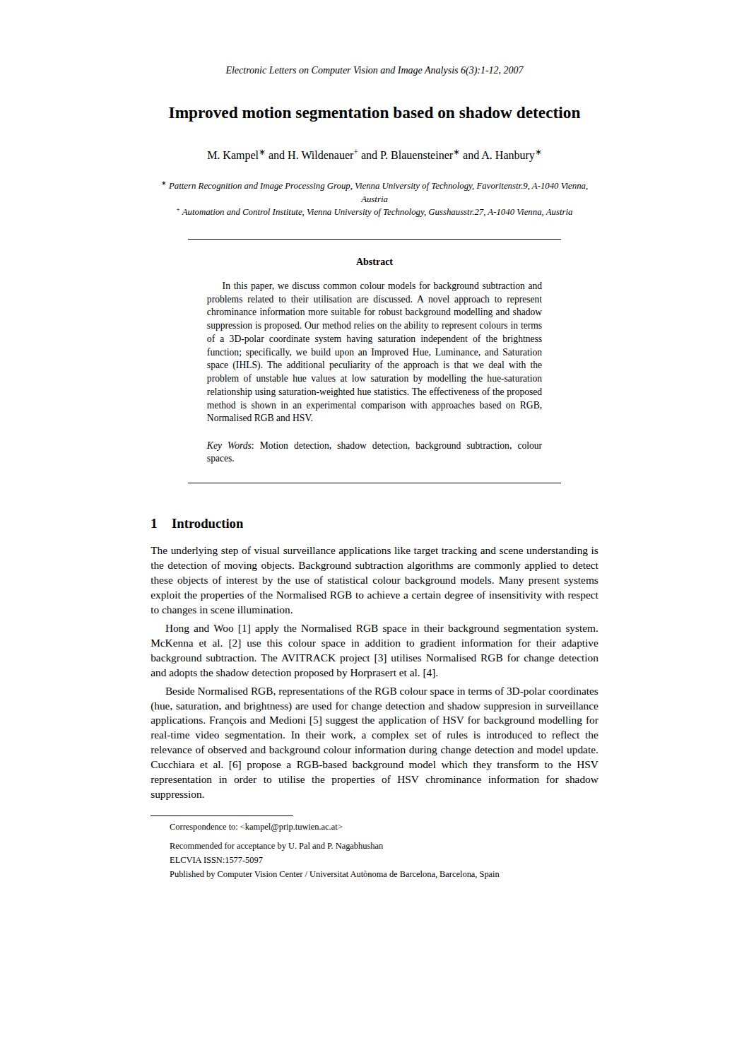Electronic Letters on Computer Vision and Image Analysis 6(3):1-12, 2007
Improved motion segmentation based on shadow detection
M. Kampel∗ and H. Wildenauer+ and P. Blauensteiner∗ and A. Hanbury∗
∗ Pattern Recognition and Image Processing Group, Vienna University of Technology, Favoritenstr.9, A-1040 Vienna, Austria
+ Automation and Control Institute, Vienna University of Technology, Gusshausstr.27, A-1040 Vienna, Austria
Abstract
In this paper, we discuss common colour models for background subtraction and problems related to their utilisation are discussed. A novel approach to represent chrominance information more suitable for robust background modelling and shadow suppression is proposed. Our method relies on the ability to represent colours in terms of a 3D-polar coordinate system having saturation independent of the brightness function; specifically, we build upon an Improved Hue, Luminance, and Saturation space (IHLS). The additional peculiarity of the approach is that we deal with the problem of unstable hue values at low saturation by modelling the hue-saturation relationship using saturation-weighted hue statistics. The effectiveness of the proposed method is shown in an experimental comparison with approaches based on RGB, Normalised RGB and HSV.
Key Words: Motion detection, shadow detection, background subtraction, colour spaces.
1 Introduction
The underlying step of visual surveillance applications like target tracking and scene understanding is the detection of moving objects. Background subtraction algorithms are commonly applied to detect these objects of interest by the use of statistical colour background models. Many present systems exploit the properties of the Normalised RGB to achieve a certain degree of insensitivity with respect to changes in scene illumination.
Hong and Woo [1] apply the Normalised RGB space in their background segmentation system. McKenna et al. [2] use this colour space in addition to gradient information for their adaptive background subtraction. The AVITRACK project [3] utilises Normalised RGB for change detection and adopts the shadow detection proposed by Horprasert et al. [4].
Beside Normalised RGB, representations of the RGB colour space in terms of 3D-polar coordinates (hue, saturation, and brightness) are used for change detection and shadow suppresion in surveillance applications. François and Medioni [5] suggest the application of HSV for background modelling for real-time video segmentation. In their work, a complex set of rules is introduced to reflect the relevance of observed and background colour information during change detection and model update. Cucchiara et al. [6] propose a RGB-based background model which they transform to the HSV representation in order to utilise the properties of HSV chrominance information for shadow suppression.
Correspondence to: <kampel@prip.tuwien.ac.at>
Recommended for acceptance by U. Pal and P. Nagabhushan
ELCVIA ISSN:1577-5097
Published by Computer Vision Center / Universitat Autònoma de Barcelona, Barcelona, Spain